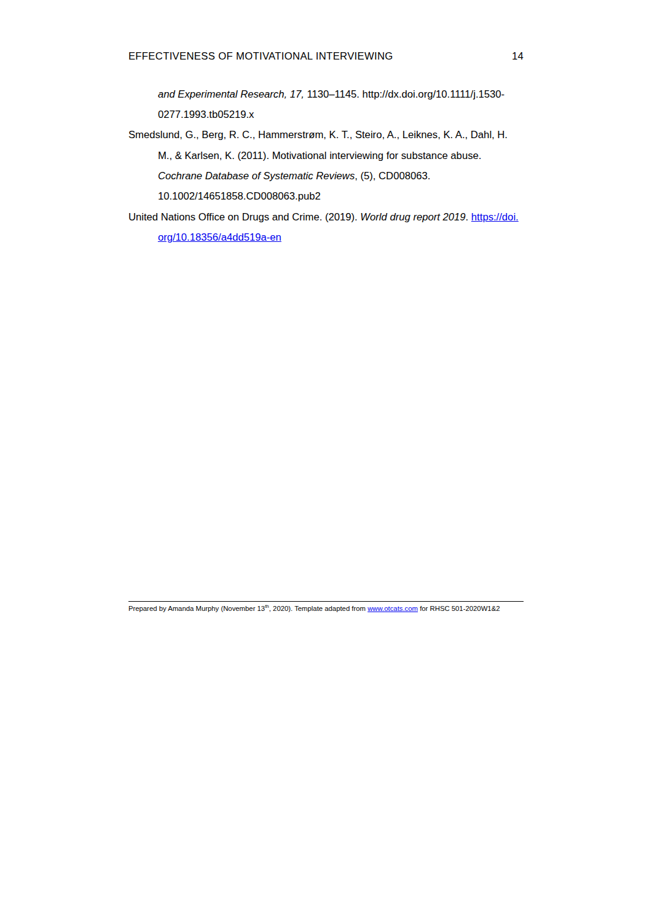Effectiveness of Motivational Interviewing 14
and Experimental Research, 17, 1130–1145. http://dx.doi.org/10.1111/j.1530-0277.1993.tb05219.x
Smedslund, G., Berg, R. C., Hammerstrøm, K. T., Steiro, A., Leiknes, K. A., Dahl, H. M., & Karlsen, K. (2011). Motivational interviewing for substance abuse. Cochrane Database of Systematic Reviews, (5), CD008063. 10.1002/14651858.CD008063.pub2
United Nations Office on Drugs and Crime. (2019). World drug report 2019. https://doi.org/10.18356/a4dd519a-en
Prepared by Amanda Murphy (November 13th, 2020). Template adapted from www.otcats.com for RHSC 501-2020W1&2